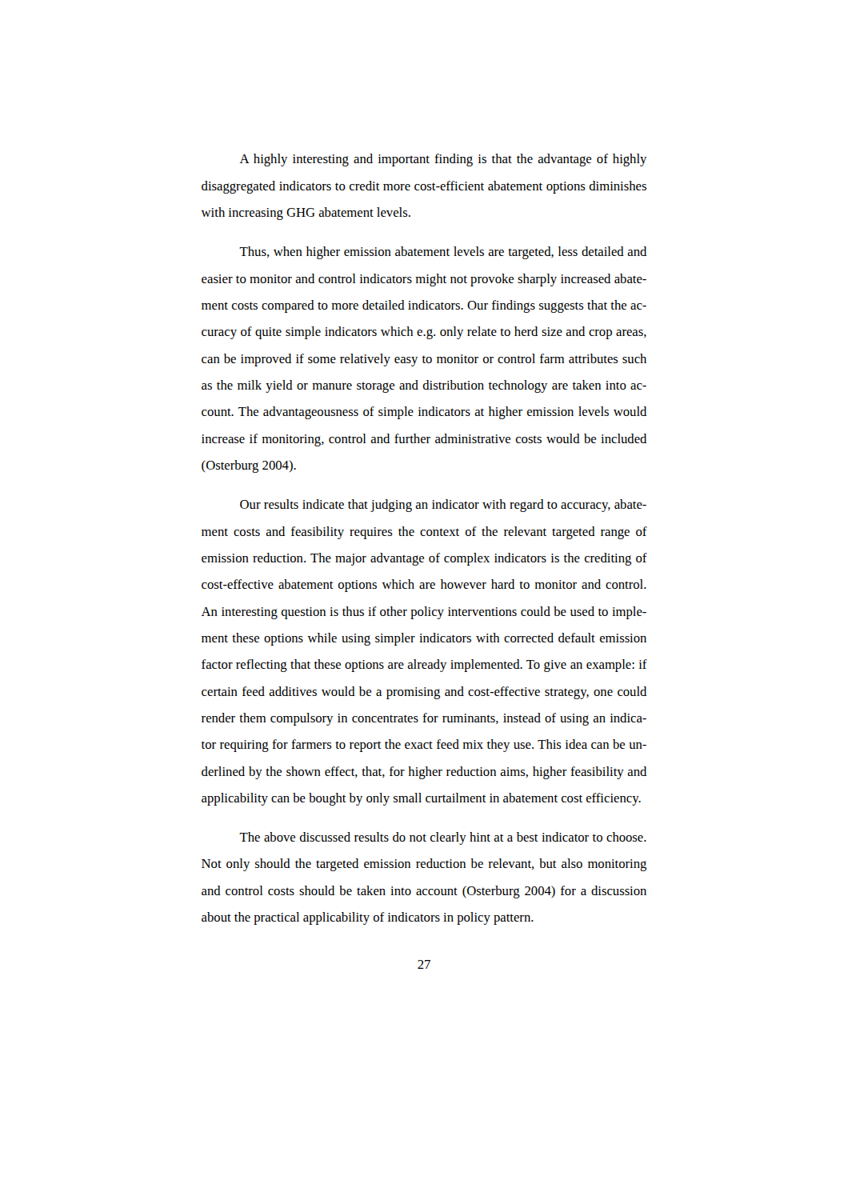A highly interesting and important finding is that the advantage of highly disaggregated indicators to credit more cost-efficient abatement options diminishes with increasing GHG abatement levels.
Thus, when higher emission abatement levels are targeted, less detailed and easier to monitor and control indicators might not provoke sharply increased abatement costs compared to more detailed indicators. Our findings suggests that the accuracy of quite simple indicators which e.g. only relate to herd size and crop areas, can be improved if some relatively easy to monitor or control farm attributes such as the milk yield or manure storage and distribution technology are taken into account. The advantageousness of simple indicators at higher emission levels would increase if monitoring, control and further administrative costs would be included (Osterburg 2004).
Our results indicate that judging an indicator with regard to accuracy, abatement costs and feasibility requires the context of the relevant targeted range of emission reduction. The major advantage of complex indicators is the crediting of cost-effective abatement options which are however hard to monitor and control. An interesting question is thus if other policy interventions could be used to implement these options while using simpler indicators with corrected default emission factor reflecting that these options are already implemented. To give an example: if certain feed additives would be a promising and cost-effective strategy, one could render them compulsory in concentrates for ruminants, instead of using an indicator requiring for farmers to report the exact feed mix they use. This idea can be underlined by the shown effect, that, for higher reduction aims, higher feasibility and applicability can be bought by only small curtailment in abatement cost efficiency.
The above discussed results do not clearly hint at a best indicator to choose. Not only should the targeted emission reduction be relevant, but also monitoring and control costs should be taken into account (Osterburg 2004) for a discussion about the practical applicability of indicators in policy pattern.
27